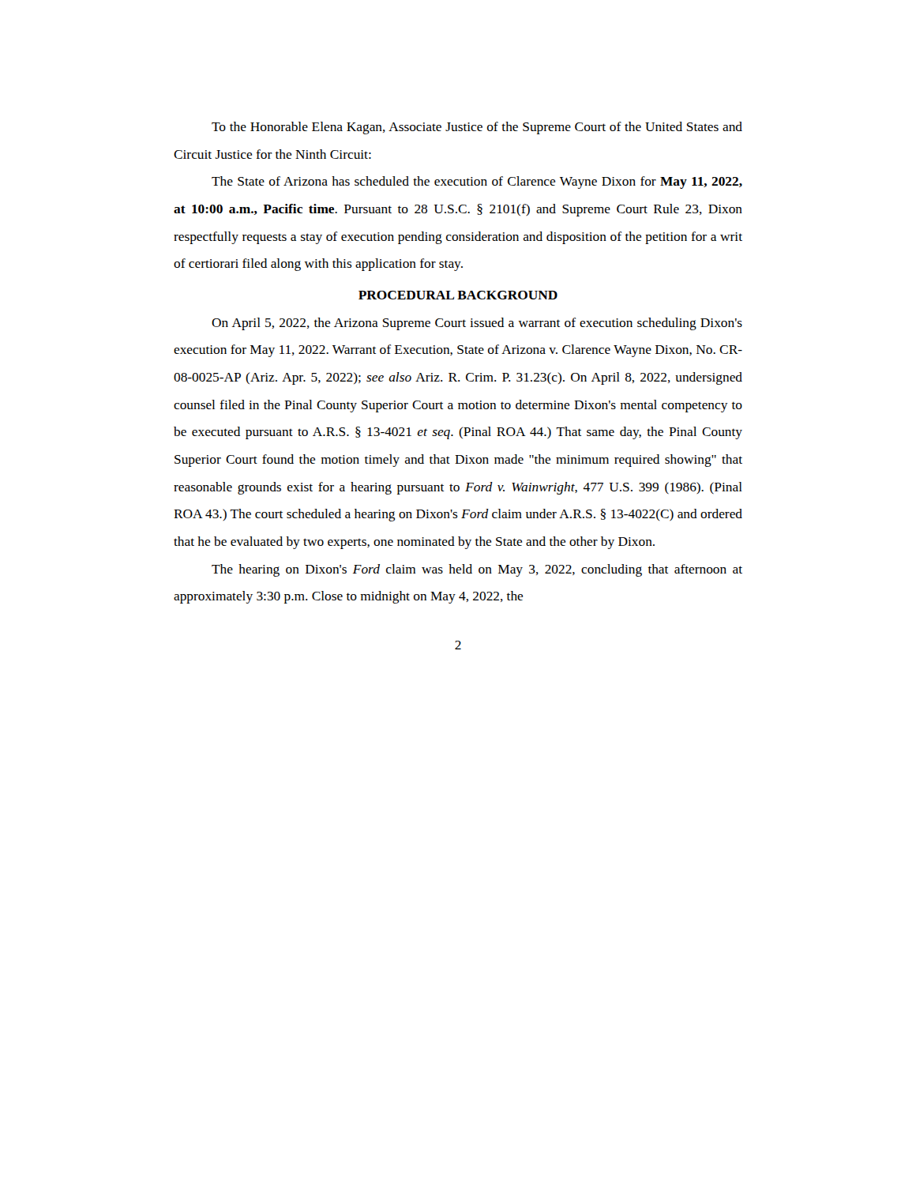To the Honorable Elena Kagan, Associate Justice of the Supreme Court of the United States and Circuit Justice for the Ninth Circuit:
The State of Arizona has scheduled the execution of Clarence Wayne Dixon for May 11, 2022, at 10:00 a.m., Pacific time. Pursuant to 28 U.S.C. § 2101(f) and Supreme Court Rule 23, Dixon respectfully requests a stay of execution pending consideration and disposition of the petition for a writ of certiorari filed along with this application for stay.
PROCEDURAL BACKGROUND
On April 5, 2022, the Arizona Supreme Court issued a warrant of execution scheduling Dixon's execution for May 11, 2022. Warrant of Execution, State of Arizona v. Clarence Wayne Dixon, No. CR-08-0025-AP (Ariz. Apr. 5, 2022); see also Ariz. R. Crim. P. 31.23(c). On April 8, 2022, undersigned counsel filed in the Pinal County Superior Court a motion to determine Dixon's mental competency to be executed pursuant to A.R.S. § 13-4021 et seq. (Pinal ROA 44.) That same day, the Pinal County Superior Court found the motion timely and that Dixon made "the minimum required showing" that reasonable grounds exist for a hearing pursuant to Ford v. Wainwright, 477 U.S. 399 (1986). (Pinal ROA 43.) The court scheduled a hearing on Dixon's Ford claim under A.R.S. § 13-4022(C) and ordered that he be evaluated by two experts, one nominated by the State and the other by Dixon.
The hearing on Dixon's Ford claim was held on May 3, 2022, concluding that afternoon at approximately 3:30 p.m. Close to midnight on May 4, 2022, the
2